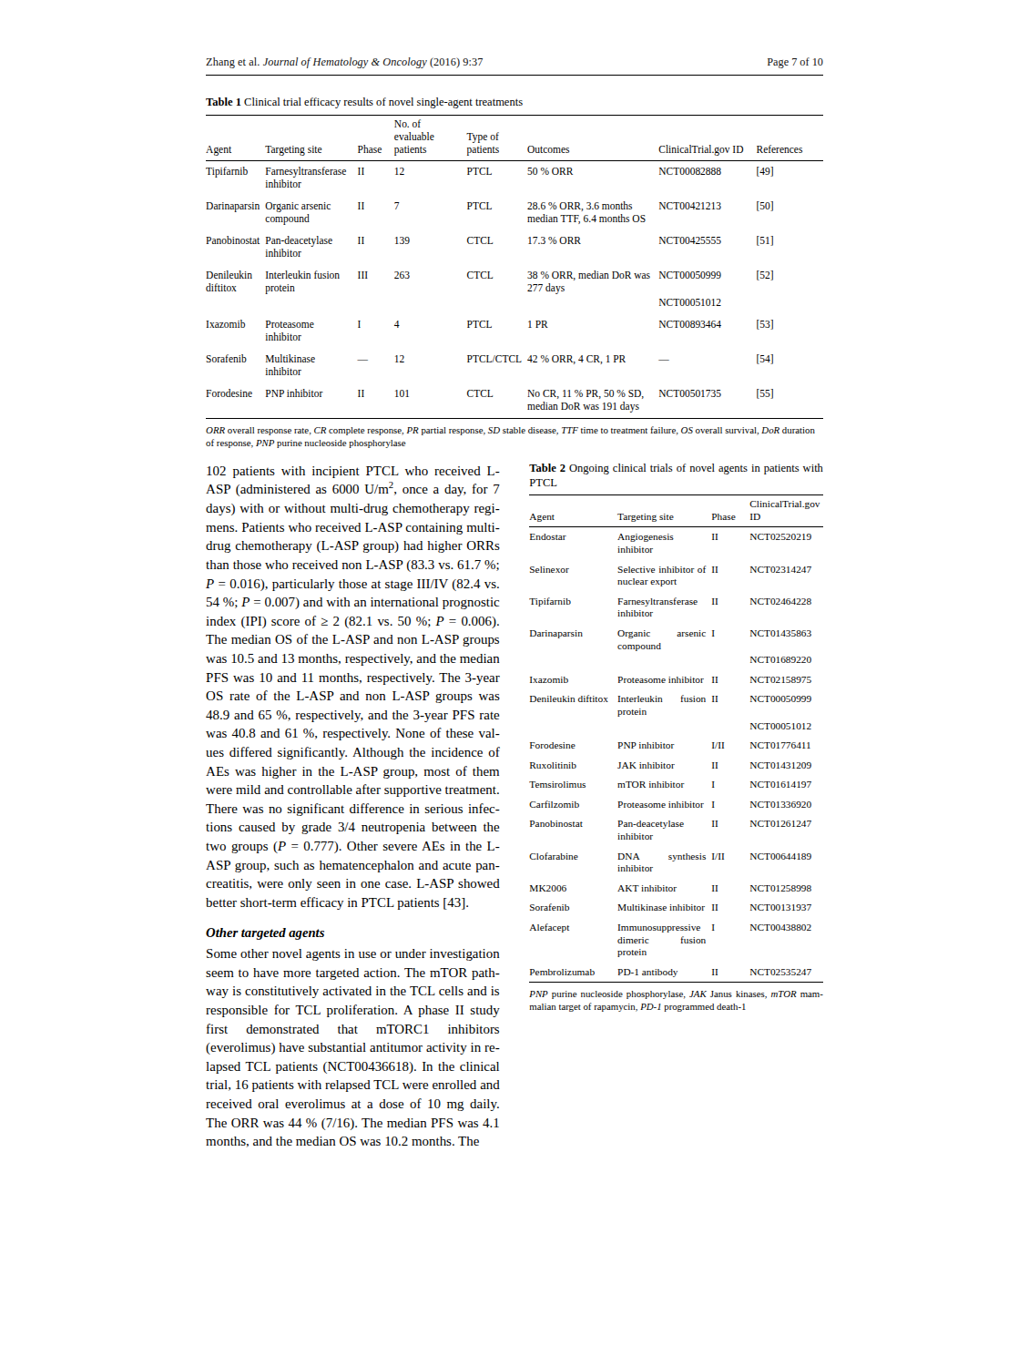Zhang et al. Journal of Hematology & Oncology (2016) 9:37
Page 7 of 10
Table 1 Clinical trial efficacy results of novel single-agent treatments
| Agent | Targeting site | Phase | No. of evaluable patients | Type of patients | Outcomes | ClinicalTrial.gov ID | References |
| --- | --- | --- | --- | --- | --- | --- | --- |
| Tipifarnib | Farnesyltransferase inhibitor | II | 12 | PTCL | 50 % ORR | NCT00082888 | [49] |
| Darinaparsin | Organic arsenic compound | II | 7 | PTCL | 28.6 % ORR, 3.6 months median TTF, 6.4 months OS | NCT00421213 | [50] |
| Panobinostat | Pan-deacetylase inhibitor | II | 139 | CTCL | 17.3 % ORR | NCT00425555 | [51] |
| Denileukin diftitox | Interleukin fusion protein | III | 263 | CTCL | 38 % ORR, median DoR was 277 days | NCT00050999 | [52] |
| | | | | | | NCT00051012 | |
| Ixazomib | Proteasome inhibitor | I | 4 | PTCL | 1 PR | NCT00893464 | [53] |
| Sorafenib | Multikinase inhibitor | — | 12 | PTCL/CTCL | 42 % ORR, 4 CR, 1 PR | — | [54] |
| Forodesine | PNP inhibitor | II | 101 | CTCL | No CR, 11 % PR, 50 % SD, median DoR was 191 days | NCT00501735 | [55] |
ORR overall response rate, CR complete response, PR partial response, SD stable disease, TTF time to treatment failure, OS overall survival, DoR duration of response, PNP purine nucleoside phosphorylase
102 patients with incipient PTCL who received L-ASP (administered as 6000 U/m2, once a day, for 7 days) with or without multi-drug chemotherapy regimens. Patients who received L-ASP containing multi-drug chemotherapy (L-ASP group) had higher ORRs than those who received non L-ASP (83.3 vs. 61.7 %; P = 0.016), particularly those at stage III/IV (82.4 vs. 54 %; P = 0.007) and with an international prognostic index (IPI) score of ≥ 2 (82.1 vs. 50 %; P = 0.006). The median OS of the L-ASP and non L-ASP groups was 10.5 and 13 months, respectively, and the median PFS was 10 and 11 months, respectively. The 3-year OS rate of the L-ASP and non L-ASP groups was 48.9 and 65 %, respectively, and the 3-year PFS rate was 40.8 and 61 %, respectively. None of these values differed significantly. Although the incidence of AEs was higher in the L-ASP group, most of them were mild and controllable after supportive treatment. There was no significant difference in serious infections caused by grade 3/4 neutropenia between the two groups (P = 0.777). Other severe AEs in the L-ASP group, such as hematencephalon and acute pancreatitis, were only seen in one case. L-ASP showed better short-term efficacy in PTCL patients [43].
Other targeted agents
Some other novel agents in use or under investigation seem to have more targeted action. The mTOR pathway is constitutively activated in the TCL cells and is responsible for TCL proliferation. A phase II study first demonstrated that mTORC1 inhibitors (everolimus) have substantial antitumor activity in relapsed TCL patients (NCT00436618). In the clinical trial, 16 patients with relapsed TCL were enrolled and received oral everolimus at a dose of 10 mg daily. The ORR was 44 % (7/16). The median PFS was 4.1 months, and the median OS was 10.2 months. The
Table 2 Ongoing clinical trials of novel agents in patients with PTCL
| Agent | Targeting site | Phase | ClinicalTrial.gov ID |
| --- | --- | --- | --- |
| Endostar | Angiogenesis inhibitor | II | NCT02520219 |
| Selinexor | Selective inhibitor of nuclear export | II | NCT02314247 |
| Tipifarnib | Farnesyltransferase inhibitor | II | NCT02464228 |
| Darinaparsin | Organic arsenic compound | I | NCT01435863 |
| | | | NCT01689220 |
| Ixazomib | Proteasome inhibitor | II | NCT02158975 |
| Denileukin diftitox | Interleukin fusion protein | II | NCT00050999 |
| | | | NCT00051012 |
| Forodesine | PNP inhibitor | I/II | NCT01776411 |
| Ruxolitinib | JAK inhibitor | II | NCT01431209 |
| Temsirolimus | mTOR inhibitor | I | NCT01614197 |
| Carfilzomib | Proteasome inhibitor | I | NCT01336920 |
| Panobinostat | Pan-deacetylase inhibitor | II | NCT01261247 |
| Clofarabine | DNA synthesis inhibitor | I/II | NCT00644189 |
| MK2006 | AKT inhibitor | II | NCT01258998 |
| Sorafenib | Multikinase inhibitor | II | NCT00131937 |
| Alefacept | Immunosuppressive dimeric fusion protein | I | NCT00438802 |
| Pembrolizumab | PD-1 antibody | II | NCT02535247 |
PNP purine nucleoside phosphorylase, JAK Janus kinases, mTOR mammalian target of rapamycin, PD-1 programmed death-1